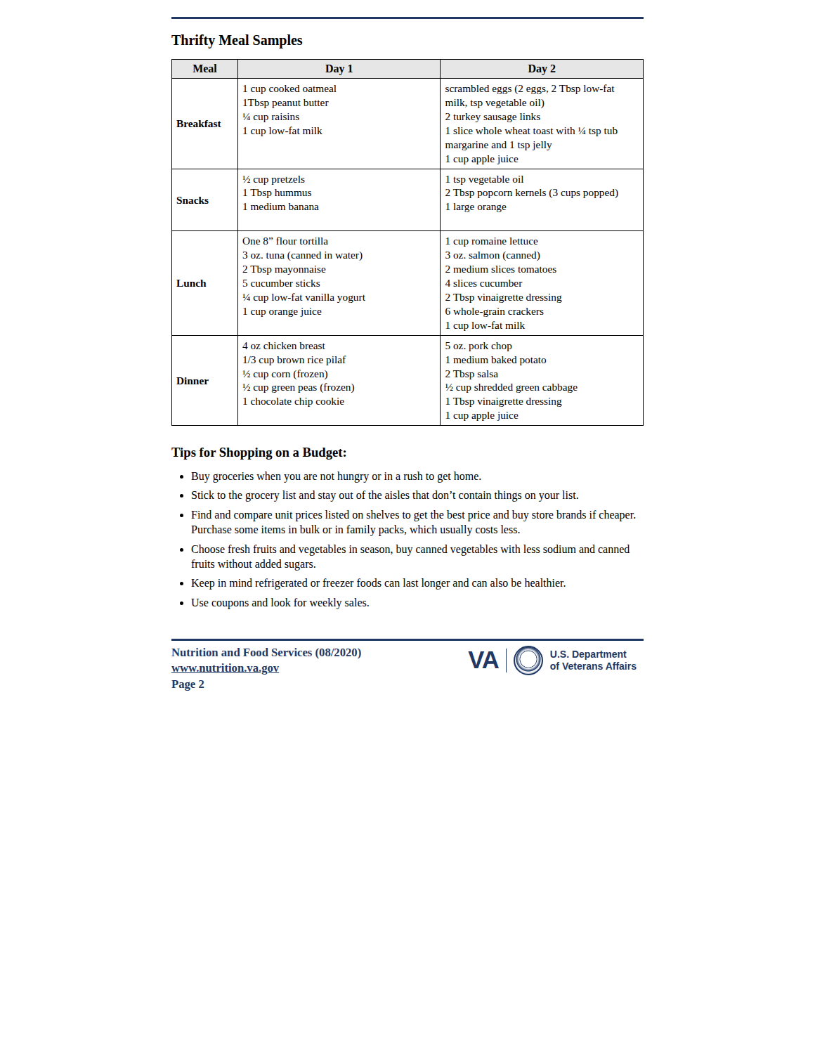Thrifty Meal Samples
| Meal | Day 1 | Day 2 |
| --- | --- | --- |
| Breakfast | 1 cup cooked oatmeal 1Tbsp peanut butter ¼ cup raisins 1 cup low-fat milk | scrambled eggs (2 eggs, 2 Tbsp low-fat milk, tsp vegetable oil) 2 turkey sausage links 1 slice whole wheat toast with ¼ tsp tub margarine and 1 tsp jelly 1 cup apple juice |
| Snacks | ½ cup pretzels 1 Tbsp hummus 1 medium banana | 1 tsp vegetable oil 2 Tbsp popcorn kernels (3 cups popped) 1 large orange |
| Lunch | One 8” flour tortilla 3 oz. tuna (canned in water) 2 Tbsp mayonnaise 5 cucumber sticks ¼ cup low-fat vanilla yogurt 1 cup orange juice | 1 cup romaine lettuce 3 oz. salmon (canned) 2 medium slices tomatoes 4 slices cucumber 2 Tbsp vinaigrette dressing 6 whole-grain crackers 1 cup low-fat milk |
| Dinner | 4 oz chicken breast 1/3 cup brown rice pilaf ½ cup corn (frozen) ½ cup green peas (frozen) 1 chocolate chip cookie | 5 oz. pork chop 1 medium baked potato 2 Tbsp salsa ½ cup shredded green cabbage 1 Tbsp vinaigrette dressing 1 cup apple juice |
Tips for Shopping on a Budget:
Buy groceries when you are not hungry or in a rush to get home.
Stick to the grocery list and stay out of the aisles that don’t contain things on your list.
Find and compare unit prices listed on shelves to get the best price and buy store brands if cheaper. Purchase some items in bulk or in family packs, which usually costs less.
Choose fresh fruits and vegetables in season, buy canned vegetables with less sodium and canned fruits without added sugars.
Keep in mind refrigerated or freezer foods can last longer and can also be healthier.
Use coupons and look for weekly sales.
Nutrition and Food Services (08/2020)
www.nutrition.va.gov
Page 2
VA U.S. Department
of Veterans Affairs